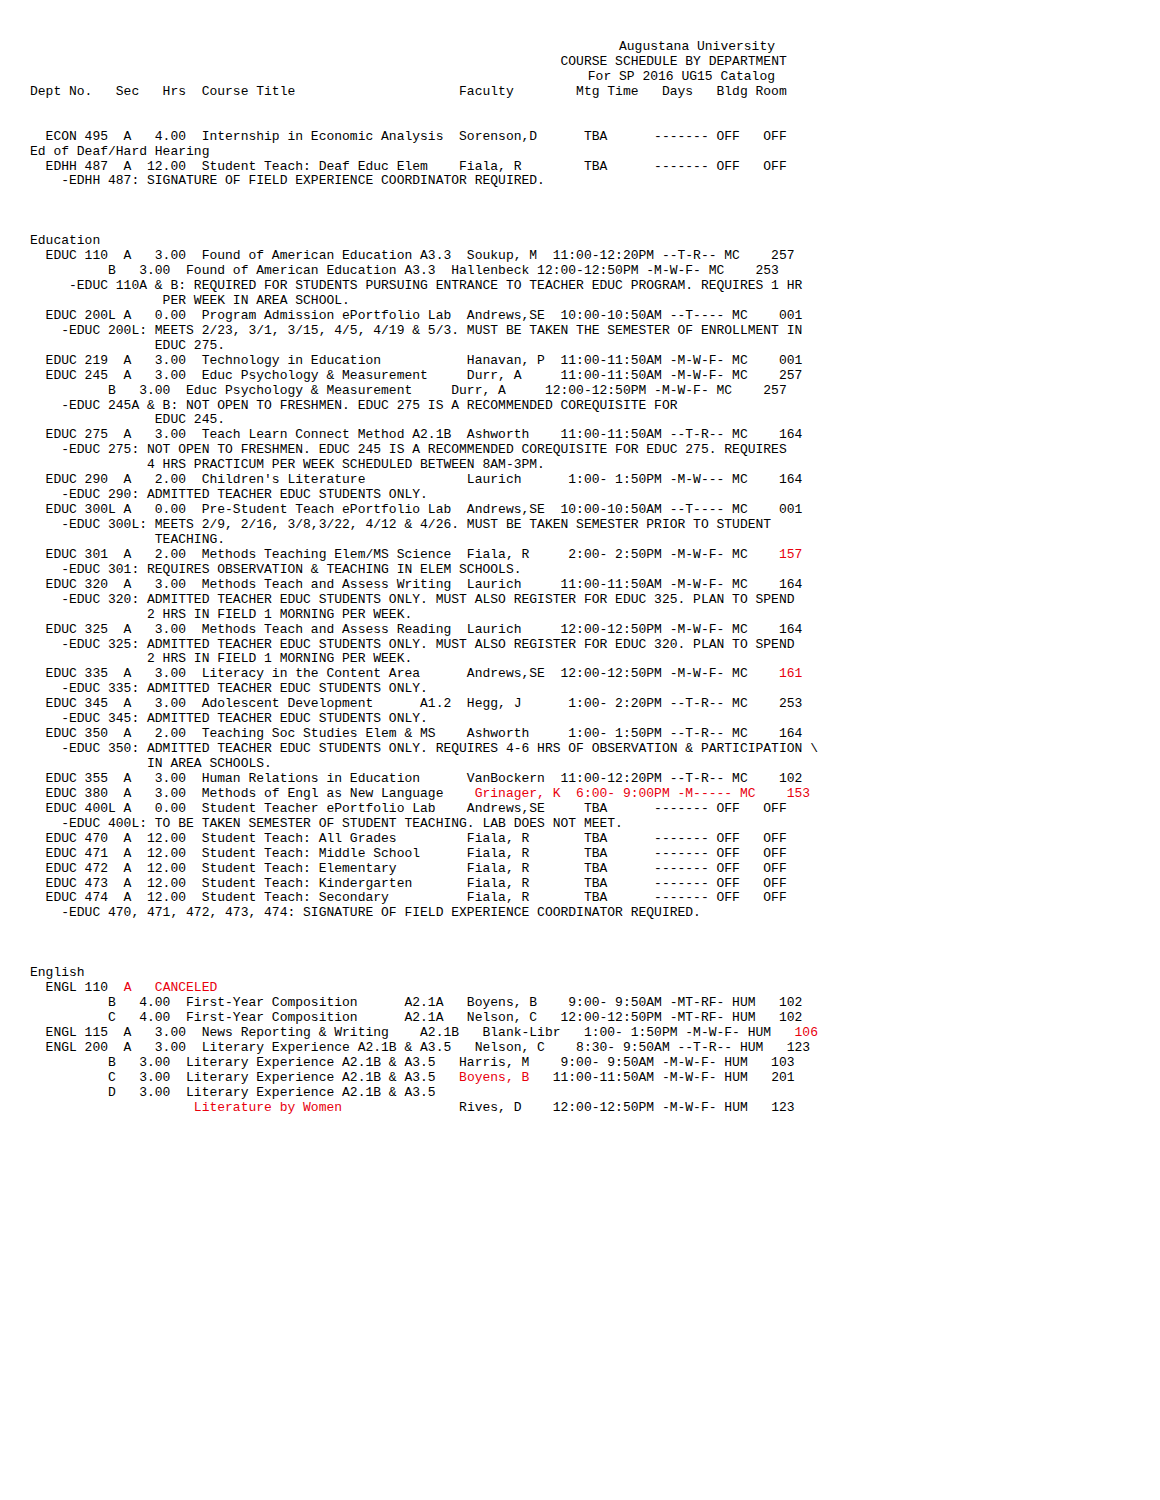Augustana University
                        COURSE SCHEDULE BY DEPARTMENT
                          For SP 2016 UG15 Catalog
Dept No.   Sec   Hrs  Course Title                     Faculty        Mtg Time   Days   Bldg Room


  ECON 495  A   4.00  Internship in Economic Analysis  Sorenson,D      TBA      ------- OFF   OFF
Ed of Deaf/Hard Hearing
  EDHH 487  A  12.00  Student Teach: Deaf Educ Elem    Fiala, R        TBA      ------- OFF   OFF
    -EDHH 487: SIGNATURE OF FIELD EXPERIENCE COORDINATOR REQUIRED.



Education
  EDUC 110  A   3.00  Found of American Education A3.3  Soukup, M  11:00-12:20PM --T-R-- MC    257
          B   3.00  Found of American Education A3.3  Hallenbeck 12:00-12:50PM -M-W-F- MC    253
     -EDUC 110A & B: REQUIRED FOR STUDENTS PURSUING ENTRANCE TO TEACHER EDUC PROGRAM. REQUIRES 1 HR
                 PER WEEK IN AREA SCHOOL.
  EDUC 200L A   0.00  Program Admission ePortfolio Lab  Andrews,SE  10:00-10:50AM --T---- MC    001
    -EDUC 200L: MEETS 2/23, 3/1, 3/15, 4/5, 4/19 & 5/3. MUST BE TAKEN THE SEMESTER OF ENROLLMENT IN
                EDUC 275.
  EDUC 219  A   3.00  Technology in Education           Hanavan, P  11:00-11:50AM -M-W-F- MC    001
  EDUC 245  A   3.00  Educ Psychology & Measurement     Durr, A     11:00-11:50AM -M-W-F- MC    257
          B   3.00  Educ Psychology & Measurement     Durr, A     12:00-12:50PM -M-W-F- MC    257
    -EDUC 245A & B: NOT OPEN TO FRESHMEN. EDUC 275 IS A RECOMMENDED COREQUISITE FOR
                EDUC 245.
  EDUC 275  A   3.00  Teach Learn Connect Method A2.1B  Ashworth    11:00-11:50AM --T-R-- MC    164
    -EDUC 275: NOT OPEN TO FRESHMEN. EDUC 245 IS A RECOMMENDED COREQUISITE FOR EDUC 275. REQUIRES
               4 HRS PRACTICUM PER WEEK SCHEDULED BETWEEN 8AM-3PM.
  EDUC 290  A   2.00  Children's Literature             Laurich      1:00- 1:50PM -M-W--- MC    164
    -EDUC 290: ADMITTED TEACHER EDUC STUDENTS ONLY.
  EDUC 300L A   0.00  Pre-Student Teach ePortfolio Lab  Andrews,SE  10:00-10:50AM --T---- MC    001
    -EDUC 300L: MEETS 2/9, 2/16, 3/8,3/22, 4/12 & 4/26. MUST BE TAKEN SEMESTER PRIOR TO STUDENT
                TEACHING.
  EDUC 301  A   2.00  Methods Teaching Elem/MS Science  Fiala, R     2:00- 2:50PM -M-W-F- MC    157
    -EDUC 301: REQUIRES OBSERVATION & TEACHING IN ELEM SCHOOLS.
  EDUC 320  A   3.00  Methods Teach and Assess Writing  Laurich     11:00-11:50AM -M-W-F- MC    164
    -EDUC 320: ADMITTED TEACHER EDUC STUDENTS ONLY. MUST ALSO REGISTER FOR EDUC 325. PLAN TO SPEND
               2 HRS IN FIELD 1 MORNING PER WEEK.
  EDUC 325  A   3.00  Methods Teach and Assess Reading  Laurich     12:00-12:50PM -M-W-F- MC    164
    -EDUC 325: ADMITTED TEACHER EDUC STUDENTS ONLY. MUST ALSO REGISTER FOR EDUC 320. PLAN TO SPEND
               2 HRS IN FIELD 1 MORNING PER WEEK.
  EDUC 335  A   3.00  Literacy in the Content Area      Andrews,SE  12:00-12:50PM -M-W-F- MC    161
    -EDUC 335: ADMITTED TEACHER EDUC STUDENTS ONLY.
  EDUC 345  A   3.00  Adolescent Development      A1.2  Hegg, J      1:00- 2:20PM --T-R-- MC    253
    -EDUC 345: ADMITTED TEACHER EDUC STUDENTS ONLY.
  EDUC 350  A   2.00  Teaching Soc Studies Elem & MS    Ashworth     1:00- 1:50PM --T-R-- MC    164
    -EDUC 350: ADMITTED TEACHER EDUC STUDENTS ONLY. REQUIRES 4-6 HRS OF OBSERVATION & PARTICIPATION \
               IN AREA SCHOOLS.
  EDUC 355  A   3.00  Human Relations in Education      VanBockern  11:00-12:20PM --T-R-- MC    102
  EDUC 380  A   3.00  Methods of Engl as New Language    Grinager, K  6:00- 9:00PM -M----- MC    153
  EDUC 400L A   0.00  Student Teacher ePortfolio Lab    Andrews,SE     TBA      ------- OFF   OFF
    -EDUC 400L: TO BE TAKEN SEMESTER OF STUDENT TEACHING. LAB DOES NOT MEET.
  EDUC 470  A  12.00  Student Teach: All Grades         Fiala, R       TBA      ------- OFF   OFF
  EDUC 471  A  12.00  Student Teach: Middle School      Fiala, R       TBA      ------- OFF   OFF
  EDUC 472  A  12.00  Student Teach: Elementary         Fiala, R       TBA      ------- OFF   OFF
  EDUC 473  A  12.00  Student Teach: Kindergarten       Fiala, R       TBA      ------- OFF   OFF
  EDUC 474  A  12.00  Student Teach: Secondary          Fiala, R       TBA      ------- OFF   OFF
    -EDUC 470, 471, 472, 473, 474: SIGNATURE OF FIELD EXPERIENCE COORDINATOR REQUIRED.



English
  ENGL 110  A   CANCELED
          B   4.00  First-Year Composition      A2.1A   Boyens, B    9:00- 9:50AM -MT-RF- HUM   102
          C   4.00  First-Year Composition      A2.1A   Nelson, C   12:00-12:50PM -MT-RF- HUM   102
  ENGL 115  A   3.00  News Reporting & Writing    A2.1B   Blank-Libr   1:00- 1:50PM -M-W-F- HUM   106
  ENGL 200  A   3.00  Literary Experience A2.1B & A3.5   Nelson, C    8:30- 9:50AM --T-R-- HUM   123
          B   3.00  Literary Experience A2.1B & A3.5   Harris, M    9:00- 9:50AM -M-W-F- HUM   103
          C   3.00  Literary Experience A2.1B & A3.5   Boyens, B   11:00-11:50AM -M-W-F- HUM   201
          D   3.00  Literary Experience A2.1B & A3.5
                     Literature by Women               Rives, D    12:00-12:50PM -M-W-F- HUM   123